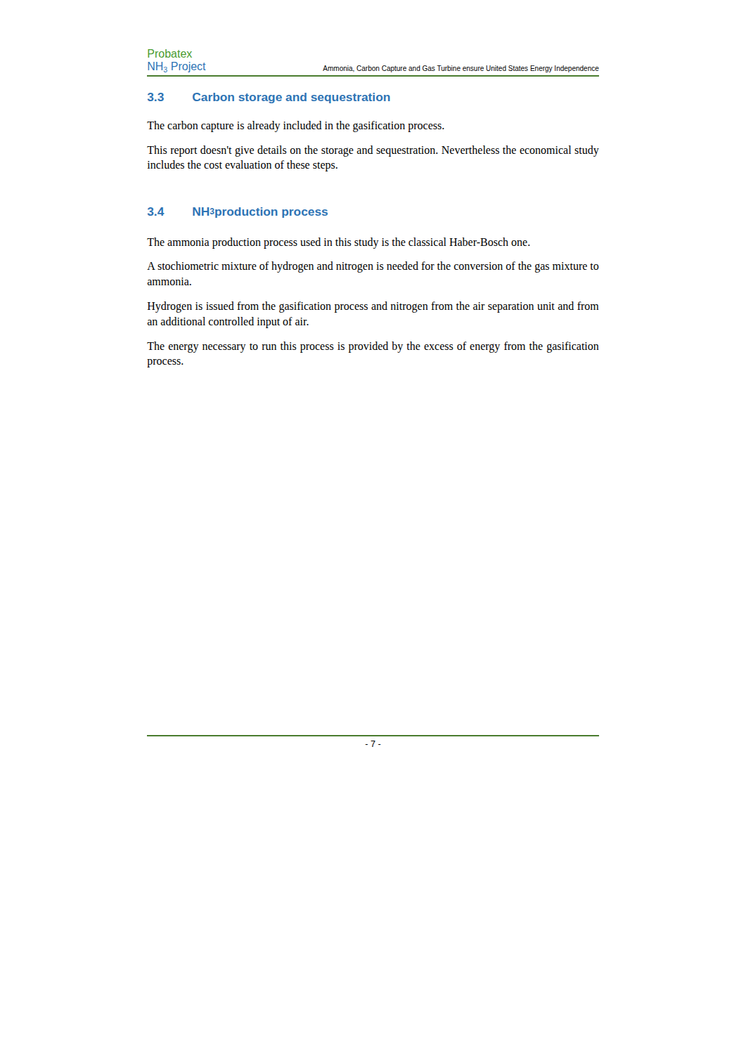Probatex
NH3 Project
Ammonia, Carbon Capture and Gas Turbine ensure United States Energy Independence
3.3 Carbon storage and sequestration
The carbon capture is already included in the gasification process.
This report doesn't give details on the storage and sequestration. Nevertheless the economical study includes the cost evaluation of these steps.
3.4 NH3 production process
The ammonia production process used in this study is the classical Haber-Bosch one.
A stochiometric mixture of hydrogen and nitrogen is needed for the conversion of the gas mixture to ammonia.
Hydrogen is issued from the gasification process and nitrogen from the air separation unit and from an additional controlled input of air.
The energy necessary to run this process is provided by the excess of energy from the gasification process.
- 7 -